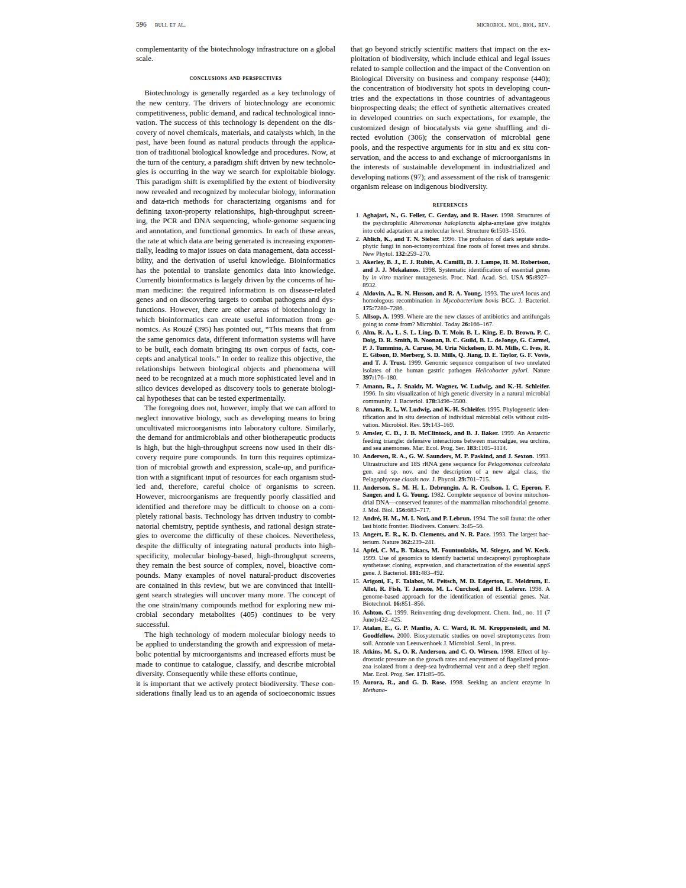596 Bull et al.
Microbiol. Mol. Biol. Rev.
complementarity of the biotechnology infrastructure on a global scale.
Conclusions and Perspectives
Biotechnology is generally regarded as a key technology of the new century. The drivers of biotechnology are economic competitiveness, public demand, and radical technological innovation. The success of this technology is dependent on the discovery of novel chemicals, materials, and catalysts which, in the past, have been found as natural products through the application of traditional biological knowledge and procedures. Now, at the turn of the century, a paradigm shift driven by new technologies is occurring in the way we search for exploitable biology. This paradigm shift is exemplified by the extent of biodiversity now revealed and recognized by molecular biology, information and data-rich methods for characterizing organisms and for defining taxon-property relationships, high-throughput screening, the PCR and DNA sequencing, whole-genome sequencing and annotation, and functional genomics. In each of these areas, the rate at which data are being generated is increasing exponentially, leading to major issues on data management, data accessibility, and the derivation of useful knowledge. Bioinformatics has the potential to translate genomics data into knowledge. Currently bioinformatics is largely driven by the concerns of human medicine: the required information is on disease-related genes and on discovering targets to combat pathogens and dysfunctions. However, there are other areas of biotechnology in which bioinformatics can create useful information from genomics. As Rouzé (395) has pointed out, “This means that from the same genomics data, different information systems will have to be built, each domain bringing its own corpus of facts, concepts and analytical tools.” In order to realize this objective, the relationships between biological objects and phenomena will need to be recognized at a much more sophisticated level and in silico devices developed as discovery tools to generate biological hypotheses that can be tested experimentally.
The foregoing does not, however, imply that we can afford to neglect innovative biology, such as developing means to bring uncultivated microorganisms into laboratory culture. Similarly, the demand for antimicrobials and other biotherapeutic products is high, but the high-throughput screens now used in their discovery require pure compounds. In turn this requires optimization of microbial growth and expression, scale-up, and purification with a significant input of resources for each organism studied and, therefore, careful choice of organisms to screen. However, microorganisms are frequently poorly classified and identified and therefore may be difficult to choose on a completely rational basis. Technology has driven industry to combinatorial chemistry, peptide synthesis, and rational design strategies to overcome the difficulty of these choices. Nevertheless, despite the difficulty of integrating natural products into high-specificity, molecular biology-based, high-throughput screens, they remain the best source of complex, novel, bioactive compounds. Many examples of novel natural-product discoveries are contained in this review, but we are convinced that intelligent search strategies will uncover many more. The concept of the one strain/many compounds method for exploring new microbial secondary metabolites (405) continues to be very successful.
The high technology of modern molecular biology needs to be applied to understanding the growth and expression of metabolic potential by microorganisms and increased efforts must be made to continue to catalogue, classify, and describe microbial diversity. Consequently while these efforts continue,
it is important that we actively protect biodiversity. These considerations finally lead us to an agenda of socioeconomic issues that go beyond strictly scientific matters that impact on the exploitation of biodiversity, which include ethical and legal issues related to sample collection and the impact of the Convention on Biological Diversity on business and company response (440); the concentration of biodiversity hot spots in developing countries and the expectations in those countries of advantageous bioprospecting deals; the effect of synthetic alternatives created in developed countries on such expectations, for example, the customized design of biocatalysts via gene shuffling and directed evolution (306); the conservation of microbial gene pools, and the respective arguments for in situ and ex situ conservation, and the access to and exchange of microorganisms in the interests of sustainable development in industrialized and developing nations (97); and assessment of the risk of transgenic organism release on indigenous biodiversity.
References
1 Aghajari, N., G. Feller, C. Gerday, and R. Haser. 1998. Structures of the psychrophilic Alteromonas haloplanctis alpha-amylase give insights into cold adaptation at a molecular level. Structure 6: 1503–1516.
2 Ahlich, K., and T. N. Sieber. 1996. The profusion of dark septate endophytic fungi in non-ectomycorrhizal fine roots of forest trees and shrubs. New Phytol. 132: 259–270.
3 Akerley, B. J., E. J. Rubin, A. Camilli, D. J. Lampe, H. M. Robertson, and J. J. Mekalanos. 1998. Systematic identification of essential genes by in vitro mariner mutagenesis. Proc. Natl. Acad. Sci. USA 95: 8927–8932.
4 Aldovin, A., R. N. Husson, and R. A. Young. 1993. The ureA locus and homologous recombination in Mycobacterium bovis BCG. J. Bacteriol. 175: 7280–7286.
5 Allsop, A. 1999. Where are the new classes of antibiotics and antifungals going to come from? Microbiol. Today 26: 166–167.
6 Alm, R. A., L. S. L. Ling, D. T. Moir, B. L. King, E. D. Brown, P. C. Doig, D. R. Smith, B. Noonan, B. C. Guild, B. L. deJonge, G. Carmel, P. J. Tummino, A. Caruso, M. Uria Nickelsen, D. M. Mills, C. Ives, R. E. Gibson, D. Merberg, S. D. Mills, Q. Jiang, D. E. Taylor, G. F. Vovis, and T. J. Trust. 1999. Genomic sequence comparison of two unrelated isolates of the human gastric pathogen Helicobacter pylori. Nature 397: 176–180.
7 Amann, R., J. Snaidr, M. Wagner, W. Ludwig, and K.-H. Schleifer. 1996. In situ visualization of high genetic diversity in a natural microbial community. J. Bacteriol. 178: 3496–3500.
8 Amann, R. I., W. Ludwig, and K.-H. Schleifer. 1995. Phylogenetic identification and in situ detection of individual microbial cells without cultivation. Microbiol. Rev. 59: 143–169.
9 Amsler, C. D., J. B. McClintock, and B. J. Baker. 1999. An Antarctic feeding triangle: defensive interactions between macroalgae, sea urchins, and sea anemomes. Mar. Ecol. Prog. Ser. 183: 1105–1114.
10 Andersen, R. A., G. W. Saunders, M. P. Paskind, and J. Sexton. 1993. Ultrastructure and 18S rRNA gene sequence for Pelagomonas calceolata gen. and sp. nov. and the description of a new algal class, the Pelagophyceae classis nov. J. Phycol. 29: 701–715.
11 Anderson, S., M. H. L. Debrungin, A. R. Coulson, I. C. Eperon, F. Sanger, and I. G. Young. 1982. Complete sequence of bovine mitochondrial DNA—conserved features of the mammalian mitochondrial genome. J. Mol. Biol. 156: 683–717.
12 André, H. M., M. I. Noti, and P. Lebrun. 1994. The soil fauna: the other last biotic frontier. Biodivers. Conserv. 3: 45–56.
13 Angert, E. R., K. D. Clements, and N. R. Pace. 1993. The largest bacterium. Nature 362: 239–241.
14 Apfel, C. M., B. Takacs, M. Fountoulakis, M. Stieger, and W. Keck. 1999. Use of genomics to identify bacterial undecaprenyl pyrophosphate synthetase: cloning, expression, and characterization of the essential uppS gene. J. Bacteriol. 181: 483–492.
15 Arigoni, F., F. Talabot, M. Peitsch, M. D. Edgerton, E. Meldrum, E. Allet, R. Fish, T. Jamote, M. L. Curchod, and H. Loferer. 1998. A genome-based approach for the identification of essential genes. Nat. Biotechnol. 16: 851–856.
16 Ashton, C. 1999. Reinventing drug development. Chem. Ind., no. 11 (7 June): 422–425.
17 Atalan, E., G. P. Manfio, A. C. Ward, R. M. Kroppenstedt, and M. Goodfellow. 2000. Biosystematic studies on novel streptomycetes from soil. Antonie van Leeuwenhoek J. Microbiol. Serol., in press.
18 Atkins, M. S., O. R. Anderson, and C. O. Wirsen. 1998. Effect of hydrostatic pressure on the growth rates and encystment of flagellated protozoa isolated from a deep-sea hydrothermal vent and a deep shelf region. Mar. Ecol. Prog. Ser. 171: 85–95.
19 Aurora, R., and G. D. Rose. 1998. Seeking an ancient enzyme in Methano-